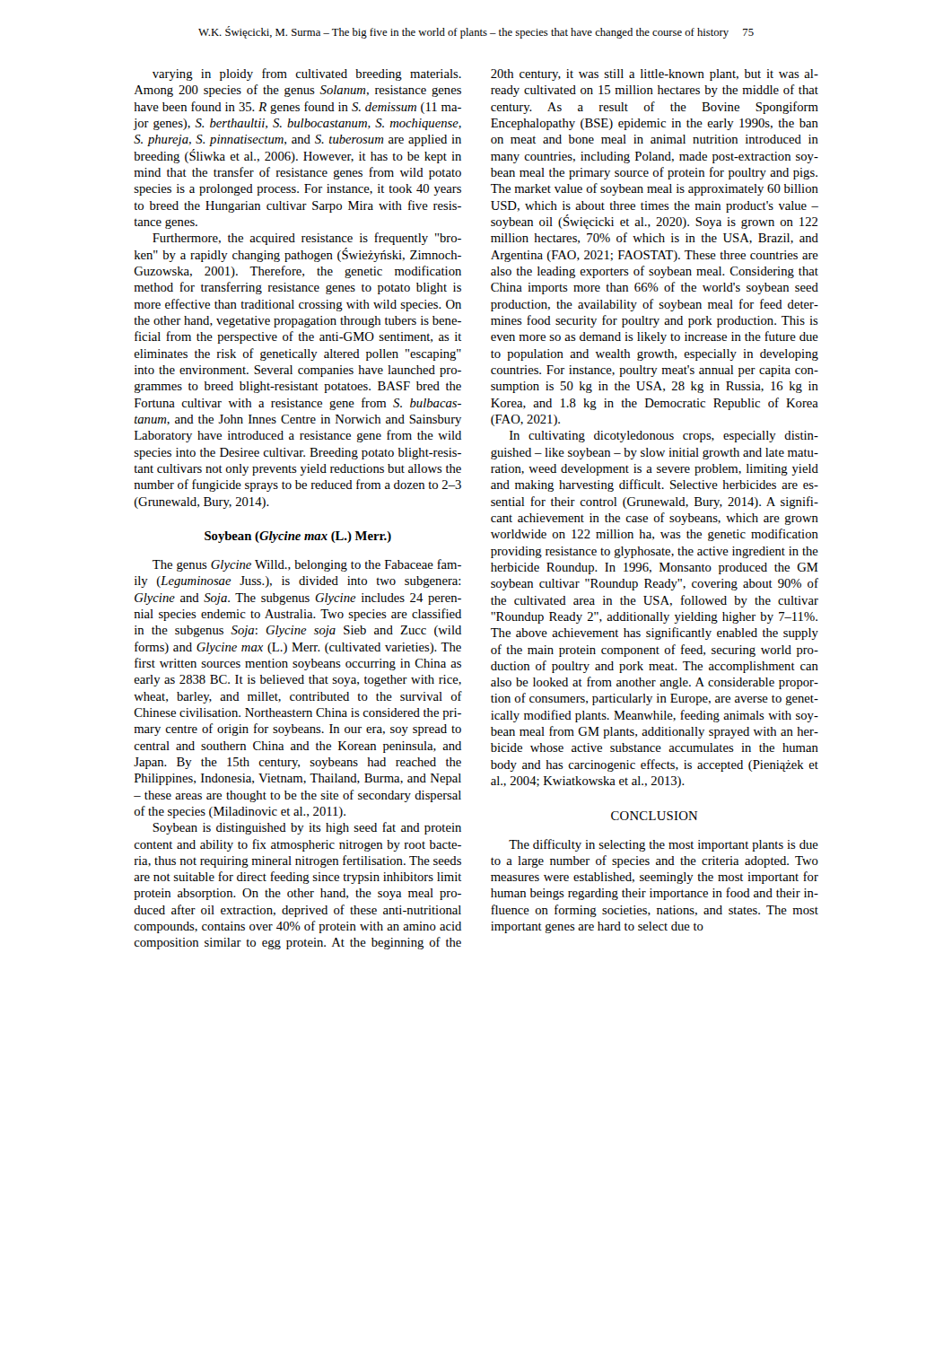W.K. Święcicki, M. Surma – The big five in the world of plants – the species that have changed the course of history 75
varying in ploidy from cultivated breeding materials. Among 200 species of the genus Solanum, resistance genes have been found in 35. R genes found in S. demissum (11 major genes), S. berthaultii, S. bulbocastanum, S. mochiquense, S. phureja, S. pinnatisectum, and S. tuberosum are applied in breeding (Śliwka et al., 2006). However, it has to be kept in mind that the transfer of resistance genes from wild potato species is a prolonged process. For instance, it took 40 years to breed the Hungarian cultivar Sarpo Mira with five resistance genes.
Furthermore, the acquired resistance is frequently "broken" by a rapidly changing pathogen (Świeżyński, Zimnoch-Guzowska, 2001). Therefore, the genetic modification method for transferring resistance genes to potato blight is more effective than traditional crossing with wild species. On the other hand, vegetative propagation through tubers is beneficial from the perspective of the anti-GMO sentiment, as it eliminates the risk of genetically altered pollen "escaping" into the environment. Several companies have launched programmes to breed blight-resistant potatoes. BASF bred the Fortuna cultivar with a resistance gene from S. bulbacastanum, and the John Innes Centre in Norwich and Sainsbury Laboratory have introduced a resistance gene from the wild species into the Desiree cultivar. Breeding potato blight-resistant cultivars not only prevents yield reductions but allows the number of fungicide sprays to be reduced from a dozen to 2–3 (Grunewald, Bury, 2014).
Soybean (Glycine max (L.) Merr.)
The genus Glycine Willd., belonging to the Fabaceae family (Leguminosae Juss.), is divided into two subgenera: Glycine and Soja. The subgenus Glycine includes 24 perennial species endemic to Australia. Two species are classified in the subgenus Soja: Glycine soja Sieb and Zucc (wild forms) and Glycine max (L.) Merr. (cultivated varieties). The first written sources mention soybeans occurring in China as early as 2838 BC. It is believed that soya, together with rice, wheat, barley, and millet, contributed to the survival of Chinese civilisation. Northeastern China is considered the primary centre of origin for soybeans. In our era, soy spread to central and southern China and the Korean peninsula, and Japan. By the 15th century, soybeans had reached the Philippines, Indonesia, Vietnam, Thailand, Burma, and Nepal – these areas are thought to be the site of secondary dispersal of the species (Miladinovic et al., 2011).
Soybean is distinguished by its high seed fat and protein content and ability to fix atmospheric nitrogen by root bacteria, thus not requiring mineral nitrogen fertilisation. The seeds are not suitable for direct feeding since trypsin inhibitors limit protein absorption. On the other hand, the soya meal produced after oil extraction, deprived of these anti-nutritional compounds, contains over 40% of protein with an amino acid composition similar to egg protein. At the beginning of the 20th century, it was still a little-known plant, but it was already cultivated on 15 million hectares by the middle of that century. As a result of the Bovine Spongiform Encephalopathy (BSE) epidemic in the early 1990s, the ban on meat and bone meal in animal nutrition introduced in many countries, including Poland, made post-extraction soybean meal the primary source of protein for poultry and pigs. The market value of soybean meal is approximately 60 billion USD, which is about three times the main product's value – soybean oil (Święcicki et al., 2020). Soya is grown on 122 million hectares, 70% of which is in the USA, Brazil, and Argentina (FAO, 2021; FAOSTAT). These three countries are also the leading exporters of soybean meal. Considering that China imports more than 66% of the world's soybean seed production, the availability of soybean meal for feed determines food security for poultry and pork production. This is even more so as demand is likely to increase in the future due to population and wealth growth, especially in developing countries. For instance, poultry meat's annual per capita consumption is 50 kg in the USA, 28 kg in Russia, 16 kg in Korea, and 1.8 kg in the Democratic Republic of Korea (FAO, 2021).
In cultivating dicotyledonous crops, especially distinguished – like soybean – by slow initial growth and late maturation, weed development is a severe problem, limiting yield and making harvesting difficult. Selective herbicides are essential for their control (Grunewald, Bury, 2014). A significant achievement in the case of soybeans, which are grown worldwide on 122 million ha, was the genetic modification providing resistance to glyphosate, the active ingredient in the herbicide Roundup. In 1996, Monsanto produced the GM soybean cultivar "Roundup Ready", covering about 90% of the cultivated area in the USA, followed by the cultivar "Roundup Ready 2", additionally yielding higher by 7–11%. The above achievement has significantly enabled the supply of the main protein component of feed, securing world production of poultry and pork meat. The accomplishment can also be looked at from another angle. A considerable proportion of consumers, particularly in Europe, are averse to genetically modified plants. Meanwhile, feeding animals with soybean meal from GM plants, additionally sprayed with an herbicide whose active substance accumulates in the human body and has carcinogenic effects, is accepted (Pieniążek et al., 2004; Kwiatkowska et al., 2013).
Conclusion
The difficulty in selecting the most important plants is due to a large number of species and the criteria adopted. Two measures were established, seemingly the most important for human beings regarding their importance in food and their influence on forming societies, nations, and states. The most important genes are hard to select due to